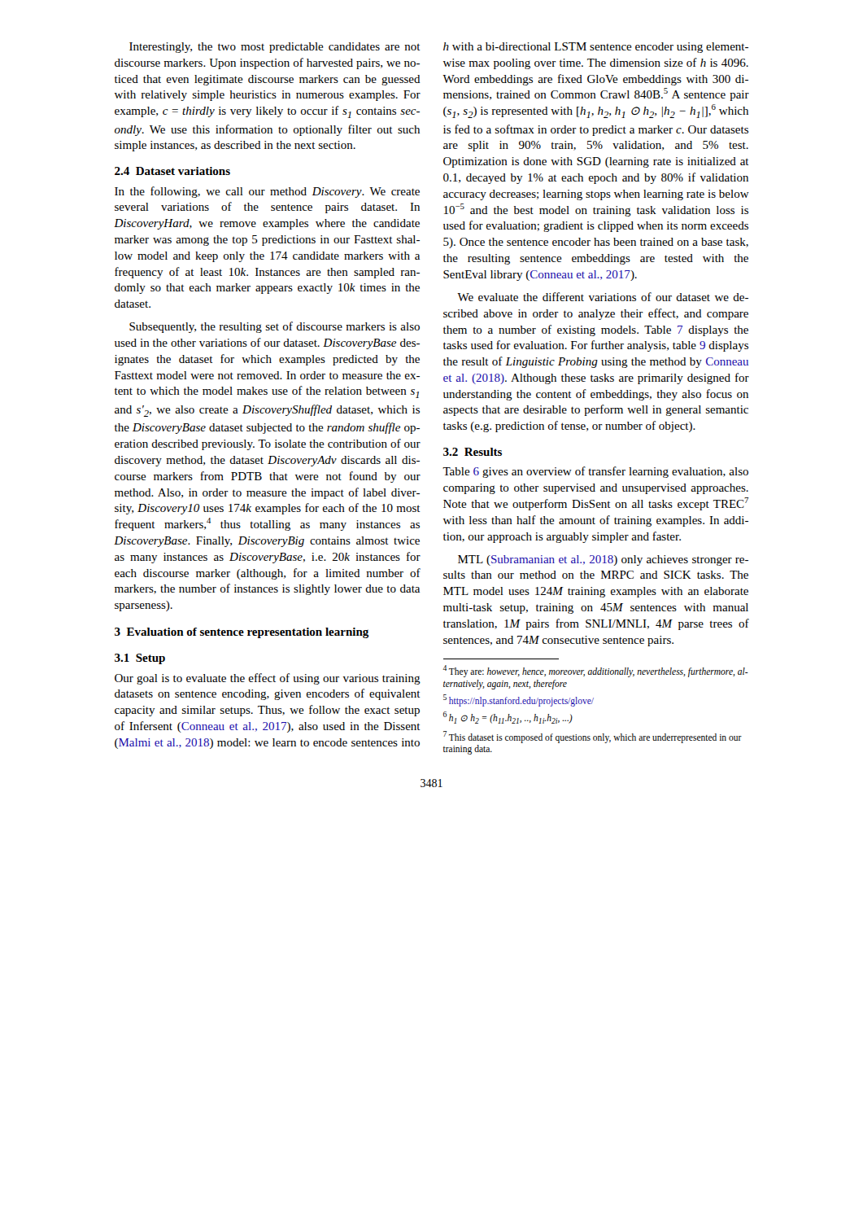Interestingly, the two most predictable candidates are not discourse markers. Upon inspection of harvested pairs, we noticed that even legitimate discourse markers can be guessed with relatively simple heuristics in numerous examples. For example, c = thirdly is very likely to occur if s1 contains secondly. We use this information to optionally filter out such simple instances, as described in the next section.
2.4 Dataset variations
In the following, we call our method Discovery. We create several variations of the sentence pairs dataset. In DiscoveryHard, we remove examples where the candidate marker was among the top 5 predictions in our Fasttext shallow model and keep only the 174 candidate markers with a frequency of at least 10k. Instances are then sampled randomly so that each marker appears exactly 10k times in the dataset.
Subsequently, the resulting set of discourse markers is also used in the other variations of our dataset. DiscoveryBase designates the dataset for which examples predicted by the Fasttext model were not removed. In order to measure the extent to which the model makes use of the relation between s1 and s′2, we also create a DiscoveryShuffled dataset, which is the DiscoveryBase dataset subjected to the random shuffle operation described previously. To isolate the contribution of our discovery method, the dataset DiscoveryAdv discards all discourse markers from PDTB that were not found by our method. Also, in order to measure the impact of label diversity, Discovery10 uses 174k examples for each of the 10 most frequent markers,4 thus totalling as many instances as DiscoveryBase. Finally, DiscoveryBig contains almost twice as many instances as DiscoveryBase, i.e. 20k instances for each discourse marker (although, for a limited number of markers, the number of instances is slightly lower due to data sparseness).
3 Evaluation of sentence representation learning
3.1 Setup
Our goal is to evaluate the effect of using our various training datasets on sentence encoding, given encoders of equivalent capacity and similar setups. Thus, we follow the exact setup of Infersent (Conneau et al., 2017), also used in the Dissent (Malmi et al., 2018) model: we learn to encode sentences into h with a bi-directional LSTM sentence encoder using element-wise max pooling over time. The dimension size of h is 4096. Word embeddings are fixed GloVe embeddings with 300 dimensions, trained on Common Crawl 840B.5 A sentence pair (s1, s2) is represented with [h1, h2, h1 ⊙ h2, |h2 − h1|],6 which is fed to a softmax in order to predict a marker c. Our datasets are split in 90% train, 5% validation, and 5% test. Optimization is done with SGD (learning rate is initialized at 0.1, decayed by 1% at each epoch and by 80% if validation accuracy decreases; learning stops when learning rate is below 10−5 and the best model on training task validation loss is used for evaluation; gradient is clipped when its norm exceeds 5). Once the sentence encoder has been trained on a base task, the resulting sentence embeddings are tested with the SentEval library (Conneau et al., 2017).
We evaluate the different variations of our dataset we described above in order to analyze their effect, and compare them to a number of existing models. Table 7 displays the tasks used for evaluation. For further analysis, table 9 displays the result of Linguistic Probing using the method by Conneau et al. (2018). Although these tasks are primarily designed for understanding the content of embeddings, they also focus on aspects that are desirable to perform well in general semantic tasks (e.g. prediction of tense, or number of object).
3.2 Results
Table 6 gives an overview of transfer learning evaluation, also comparing to other supervised and unsupervised approaches. Note that we outperform DisSent on all tasks except TREC7 with less than half the amount of training examples. In addition, our approach is arguably simpler and faster.
MTL (Subramanian et al., 2018) only achieves stronger results than our method on the MRPC and SICK tasks. The MTL model uses 124M training examples with an elaborate multi-task setup, training on 45M sentences with manual translation, 1M pairs from SNLI/MNLI, 4M parse trees of sentences, and 74M consecutive sentence pairs.
4 They are: however, hence, moreover, additionally, nevertheless, furthermore, alternatively, again, next, therefore
5 https://nlp.stanford.edu/projects/glove/
6 h1 ⊙ h2 = (h11.h21, .., h1i.h2i, ...)
7 This dataset is composed of questions only, which are underrepresented in our training data.
3481